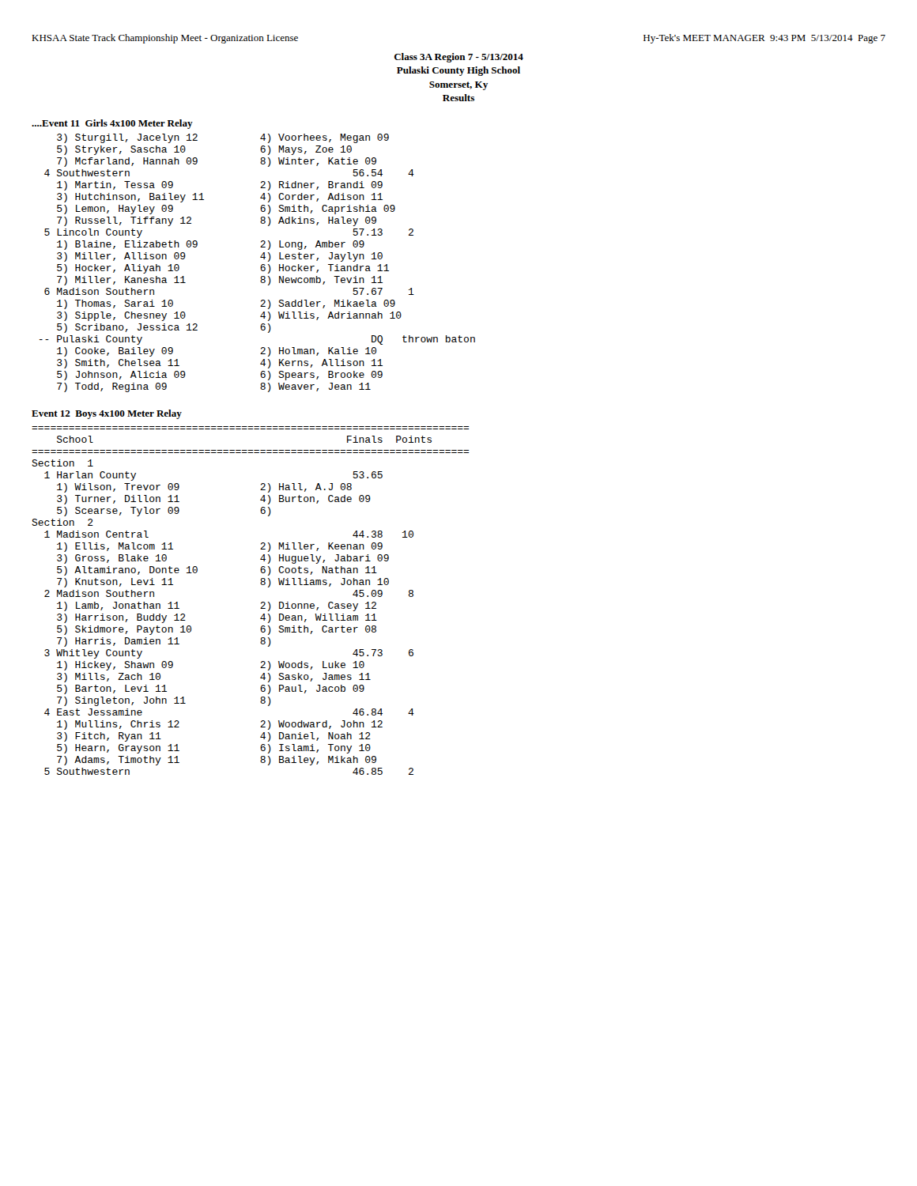KHSAA State Track Championship Meet - Organization License Hy-Tek's MEET MANAGER 9:43 PM 5/13/2014 Page 7
Class 3A Region 7 - 5/13/2014
Pulaski County High School
Somerset, Ky
Results
....Event 11 Girls 4x100 Meter Relay
    3) Sturgill, Jacelyn 12          4) Voorhees, Megan 09
    5) Stryker, Sascha 10            6) Mays, Zoe 10
    7) Mcfarland, Hannah 09          8) Winter, Katie 09
  4 Southwestern                                    56.54    4
    1) Martin, Tessa 09              2) Ridner, Brandi 09
    3) Hutchinson, Bailey 11         4) Corder, Adison 11
    5) Lemon, Hayley 09              6) Smith, Caprishia 09
    7) Russell, Tiffany 12           8) Adkins, Haley 09
  5 Lincoln County                                  57.13    2
    1) Blaine, Elizabeth 09          2) Long, Amber 09
    3) Miller, Allison 09            4) Lester, Jaylyn 10
    5) Hocker, Aliyah 10             6) Hocker, Tiandra 11
    7) Miller, Kanesha 11            8) Newcomb, Tevin 11
  6 Madison Southern                                57.67    1
    1) Thomas, Sarai 10              2) Saddler, Mikaela 09
    3) Sipple, Chesney 10            4) Willis, Adriannah 10
    5) Scribano, Jessica 12          6)
 -- Pulaski County                                     DQ   thrown baton
    1) Cooke, Bailey 09              2) Holman, Kalie 10
    3) Smith, Chelsea 11             4) Kerns, Allison 11
    5) Johnson, Alicia 09            6) Spears, Brooke 09
    7) Todd, Regina 09               8) Weaver, Jean 11
Event 12 Boys 4x100 Meter Relay
=======================================================================
    School                                         Finals  Points
=======================================================================
Section  1
  1 Harlan County                                   53.65
    1) Wilson, Trevor 09             2) Hall, A.J 08
    3) Turner, Dillon 11             4) Burton, Cade 09
    5) Scearse, Tylor 09             6)
Section  2
  1 Madison Central                                 44.38   10
    1) Ellis, Malcom 11              2) Miller, Keenan 09
    3) Gross, Blake 10               4) Huguely, Jabari 09
    5) Altamirano, Donte 10          6) Coots, Nathan 11
    7) Knutson, Levi 11              8) Williams, Johan 10
  2 Madison Southern                                45.09    8
    1) Lamb, Jonathan 11             2) Dionne, Casey 12
    3) Harrison, Buddy 12            4) Dean, William 11
    5) Skidmore, Payton 10           6) Smith, Carter 08
    7) Harris, Damien 11             8)
  3 Whitley County                                  45.73    6
    1) Hickey, Shawn 09              2) Woods, Luke 10
    3) Mills, Zach 10                4) Sasko, James 11
    5) Barton, Levi 11               6) Paul, Jacob 09
    7) Singleton, John 11            8)
  4 East Jessamine                                  46.84    4
    1) Mullins, Chris 12             2) Woodward, John 12
    3) Fitch, Ryan 11                4) Daniel, Noah 12
    5) Hearn, Grayson 11             6) Islami, Tony 10
    7) Adams, Timothy 11             8) Bailey, Mikah 09
  5 Southwestern                                    46.85    2